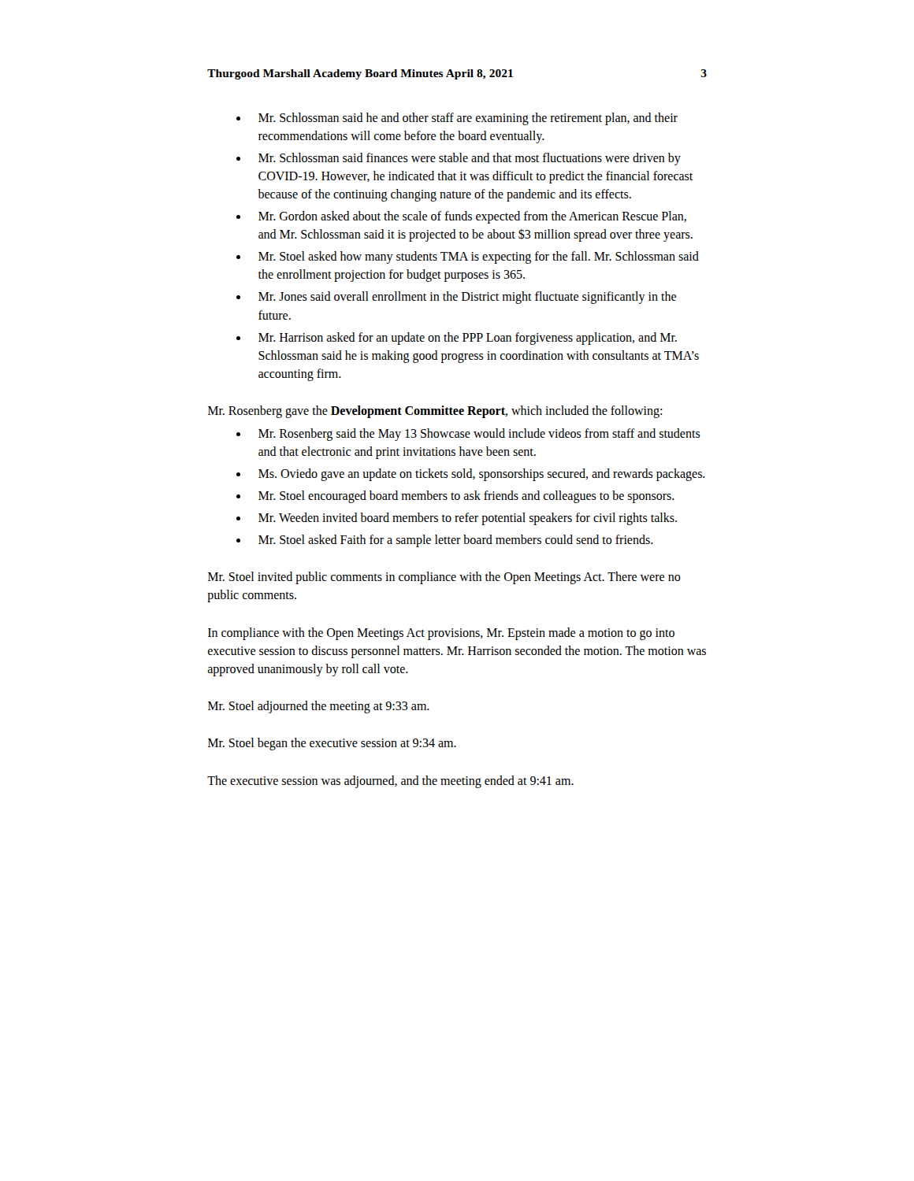Thurgood Marshall Academy Board Minutes April 8, 2021 3
Mr. Schlossman said he and other staff are examining the retirement plan, and their recommendations will come before the board eventually.
Mr. Schlossman said finances were stable and that most fluctuations were driven by COVID-19. However, he indicated that it was difficult to predict the financial forecast because of the continuing changing nature of the pandemic and its effects.
Mr. Gordon asked about the scale of funds expected from the American Rescue Plan, and Mr. Schlossman said it is projected to be about $3 million spread over three years.
Mr. Stoel asked how many students TMA is expecting for the fall. Mr. Schlossman said the enrollment projection for budget purposes is 365.
Mr. Jones said overall enrollment in the District might fluctuate significantly in the future.
Mr. Harrison asked for an update on the PPP Loan forgiveness application, and Mr. Schlossman said he is making good progress in coordination with consultants at TMA’s accounting firm.
Mr. Rosenberg gave the Development Committee Report, which included the following:
Mr. Rosenberg said the May 13 Showcase would include videos from staff and students and that electronic and print invitations have been sent.
Ms. Oviedo gave an update on tickets sold, sponsorships secured, and rewards packages.
Mr. Stoel encouraged board members to ask friends and colleagues to be sponsors.
Mr. Weeden invited board members to refer potential speakers for civil rights talks.
Mr. Stoel asked Faith for a sample letter board members could send to friends.
Mr. Stoel invited public comments in compliance with the Open Meetings Act. There were no public comments.
In compliance with the Open Meetings Act provisions, Mr. Epstein made a motion to go into executive session to discuss personnel matters. Mr. Harrison seconded the motion. The motion was approved unanimously by roll call vote.
Mr. Stoel adjourned the meeting at 9:33 am.
Mr. Stoel began the executive session at 9:34 am.
The executive session was adjourned, and the meeting ended at 9:41 am.